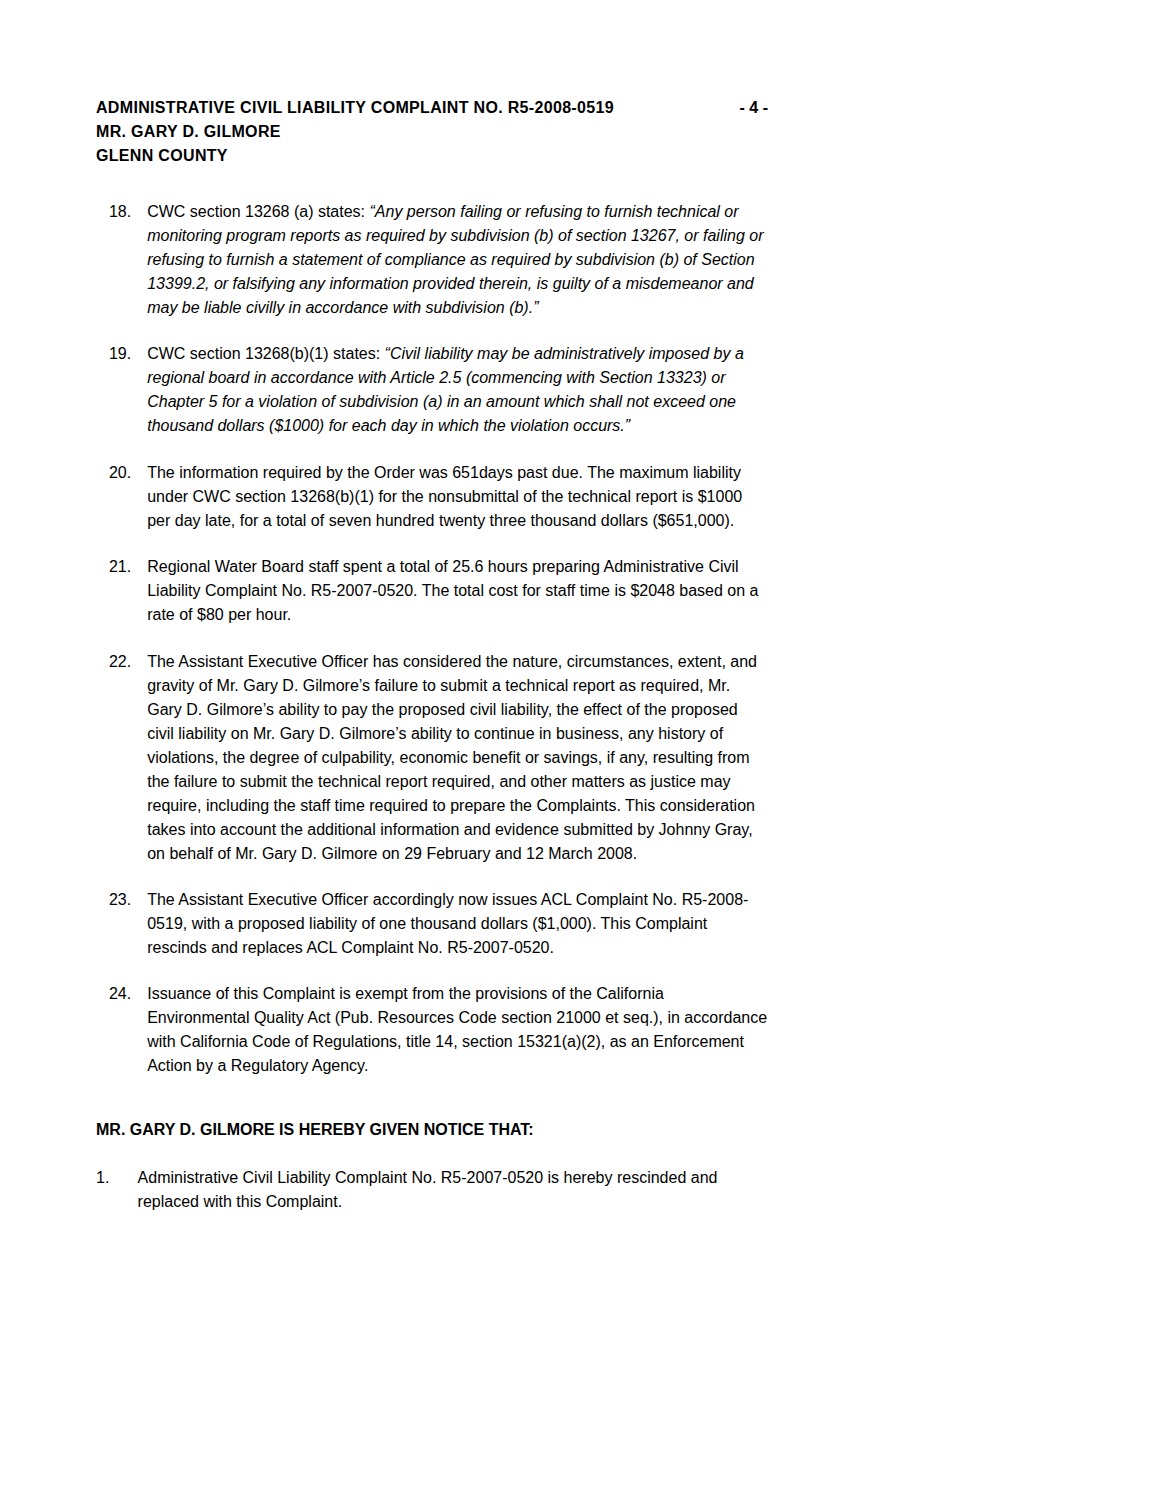- 4 -
ADMINISTRATIVE CIVIL LIABILITY COMPLAINT NO. R5-2008-0519
MR. GARY D. GILMORE
GLENN COUNTY
18. CWC section 13268 (a) states: “Any person failing or refusing to furnish technical or monitoring program reports as required by subdivision (b) of section 13267, or failing or refusing to furnish a statement of compliance as required by subdivision (b) of Section 13399.2, or falsifying any information provided therein, is guilty of a misdemeanor and may be liable civilly in accordance with subdivision (b).”
19. CWC section 13268(b)(1) states: “Civil liability may be administratively imposed by a regional board in accordance with Article 2.5 (commencing with Section 13323) or Chapter 5 for a violation of subdivision (a) in an amount which shall not exceed one thousand dollars ($1000) for each day in which the violation occurs.”
20. The information required by the Order was 651days past due. The maximum liability under CWC section 13268(b)(1) for the nonsubmittal of the technical report is $1000 per day late, for a total of seven hundred twenty three thousand dollars ($651,000).
21. Regional Water Board staff spent a total of 25.6 hours preparing Administrative Civil Liability Complaint No. R5-2007-0520. The total cost for staff time is $2048 based on a rate of $80 per hour.
22. The Assistant Executive Officer has considered the nature, circumstances, extent, and gravity of Mr. Gary D. Gilmore’s failure to submit a technical report as required, Mr. Gary D. Gilmore’s ability to pay the proposed civil liability, the effect of the proposed civil liability on Mr. Gary D. Gilmore’s ability to continue in business, any history of violations, the degree of culpability, economic benefit or savings, if any, resulting from the failure to submit the technical report required, and other matters as justice may require, including the staff time required to prepare the Complaints. This consideration takes into account the additional information and evidence submitted by Johnny Gray, on behalf of Mr. Gary D. Gilmore on 29 February and 12 March 2008.
23. The Assistant Executive Officer accordingly now issues ACL Complaint No. R5-2008-0519, with a proposed liability of one thousand dollars ($1,000). This Complaint rescinds and replaces ACL Complaint No. R5-2007-0520.
24. Issuance of this Complaint is exempt from the provisions of the California Environmental Quality Act (Pub. Resources Code section 21000 et seq.), in accordance with California Code of Regulations, title 14, section 15321(a)(2), as an Enforcement Action by a Regulatory Agency.
MR. GARY D. GILMORE IS HEREBY GIVEN NOTICE THAT:
1. Administrative Civil Liability Complaint No. R5-2007-0520 is hereby rescinded and replaced with this Complaint.